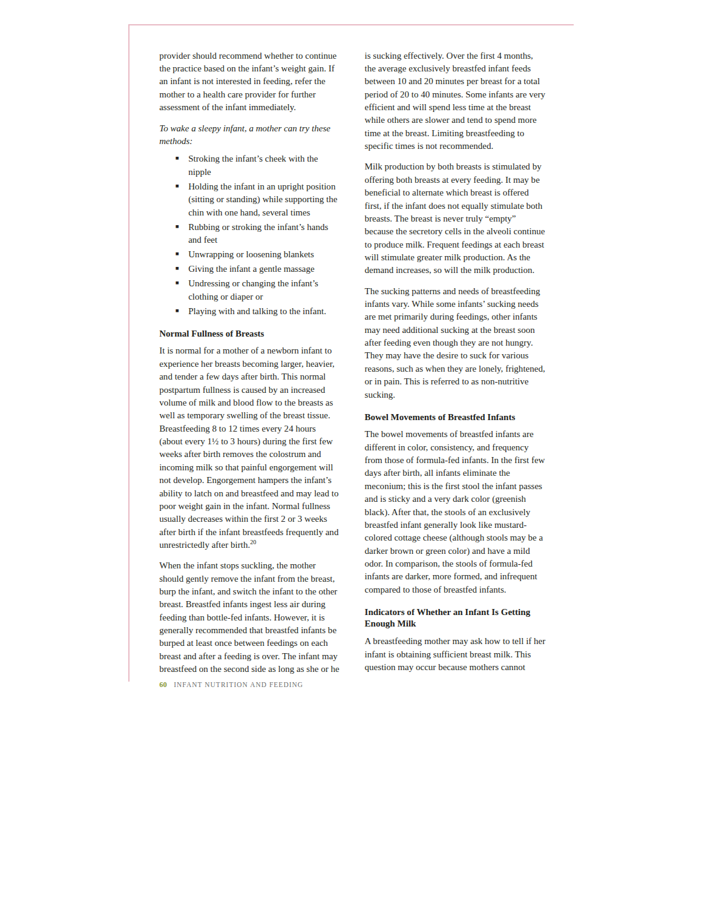provider should recommend whether to continue the practice based on the infant’s weight gain. If an infant is not interested in feeding, refer the mother to a health care provider for further assessment of the infant immediately.
To wake a sleepy infant, a mother can try these methods:
Stroking the infant’s cheek with the nipple
Holding the infant in an upright position (sitting or standing) while supporting the chin with one hand, several times
Rubbing or stroking the infant’s hands and feet
Unwrapping or loosening blankets
Giving the infant a gentle massage
Undressing or changing the infant’s clothing or diaper or
Playing with and talking to the infant.
Normal Fullness of Breasts
It is normal for a mother of a newborn infant to experience her breasts becoming larger, heavier, and tender a few days after birth. This normal postpartum fullness is caused by an increased volume of milk and blood flow to the breasts as well as temporary swelling of the breast tissue. Breastfeeding 8 to 12 times every 24 hours (about every 1½ to 3 hours) during the first few weeks after birth removes the colostrum and incoming milk so that painful engorgement will not develop. Engorgement hampers the infant’s ability to latch on and breastfeed and may lead to poor weight gain in the infant. Normal fullness usually decreases within the first 2 or 3 weeks after birth if the infant breastfeeds frequently and unrestrictedly after birth.20
When the infant stops suckling, the mother should gently remove the infant from the breast, burp the infant, and switch the infant to the other breast. Breastfed infants ingest less air during feeding than bottle-fed infants. However, it is generally recommended that breastfed infants be burped at least once between feedings on each breast and after a feeding is over. The infant may breastfeed on the second side as long as she or he is sucking effectively. Over the first 4 months, the average exclusively breastfed infant feeds between 10 and 20 minutes per breast for a total period of 20 to 40 minutes. Some infants are very efficient and will spend less time at the breast while others are slower and tend to spend more time at the breast. Limiting breastfeeding to specific times is not recommended.
Milk production by both breasts is stimulated by offering both breasts at every feeding. It may be beneficial to alternate which breast is offered first, if the infant does not equally stimulate both breasts. The breast is never truly “empty” because the secretory cells in the alveoli continue to produce milk. Frequent feedings at each breast will stimulate greater milk production. As the demand increases, so will the milk production.
The sucking patterns and needs of breastfeeding infants vary. While some infants’ sucking needs are met primarily during feedings, other infants may need additional sucking at the breast soon after feeding even though they are not hungry. They may have the desire to suck for various reasons, such as when they are lonely, frightened, or in pain. This is referred to as non-nutritive sucking.
Bowel Movements of Breastfed Infants
The bowel movements of breastfed infants are different in color, consistency, and frequency from those of formula-fed infants. In the first few days after birth, all infants eliminate the meconium; this is the first stool the infant passes and is sticky and a very dark color (greenish black). After that, the stools of an exclusively breastfed infant generally look like mustard-colored cottage cheese (although stools may be a darker brown or green color) and have a mild odor. In comparison, the stools of formula-fed infants are darker, more formed, and infrequent compared to those of breastfed infants.
Indicators of Whether an Infant Is Getting Enough Milk
A breastfeeding mother may ask how to tell if her infant is obtaining sufficient breast milk. This question may occur because mothers cannot
60 Infant Nutrition and Feeding